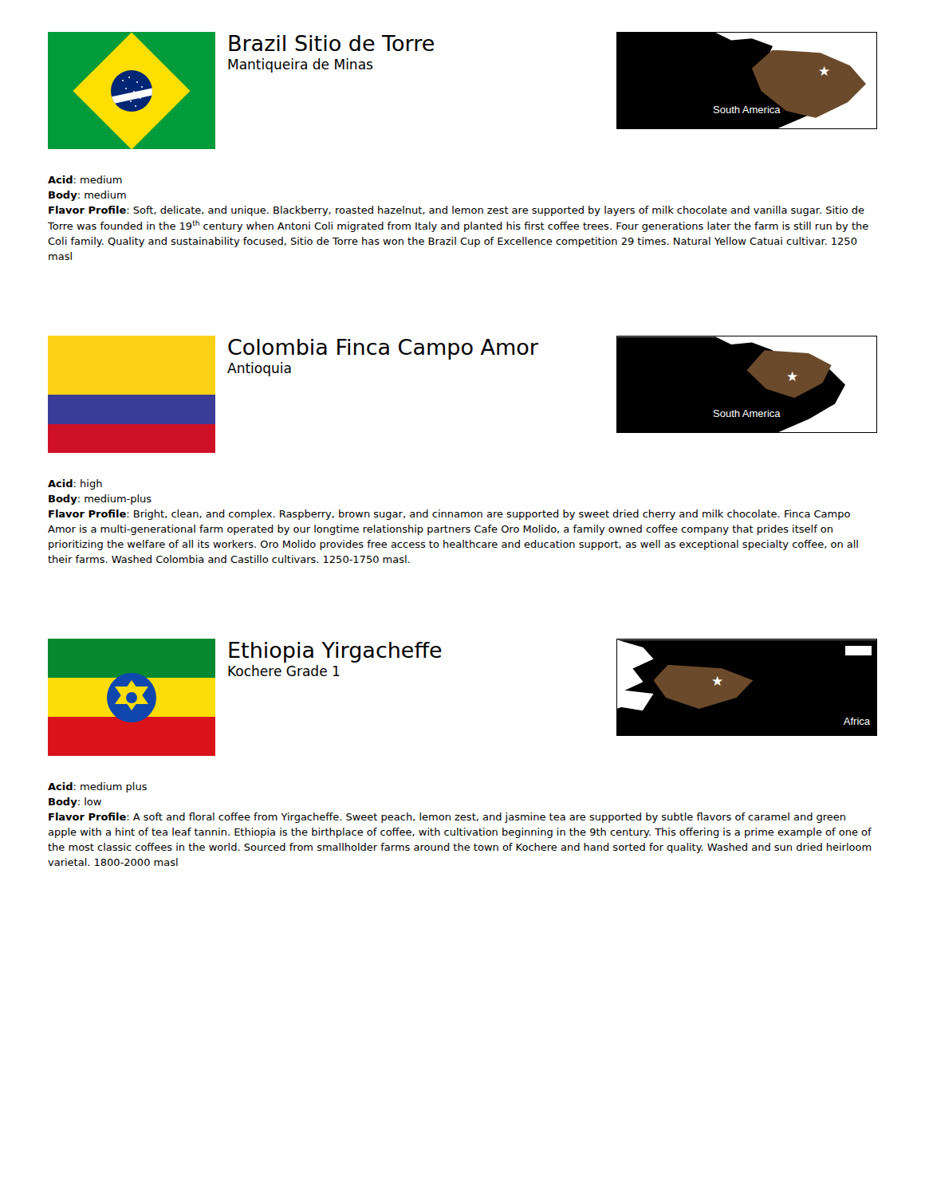Brazil Sitio de Torre
Mantiqueira de Minas
★
South America
Acid: medium
Body: medium
Flavor Profile: Soft, delicate, and unique. Blackberry, roasted hazelnut, and lemon zest are supported by layers of milk chocolate and vanilla sugar. Sitio de Torre was founded in the 19th century when Antoni Coli migrated from Italy and planted his first coffee trees. Four generations later the farm is still run by the Coli family. Quality and sustainability focused, Sitio de Torre has won the Brazil Cup of Excellence competition 29 times. Natural Yellow Catuai cultivar. 1250 masl
Colombia Finca Campo Amor
Antioquia
★
South America
Acid: high
Body: medium-plus
Flavor Profile: Bright, clean, and complex. Raspberry, brown sugar, and cinnamon are supported by sweet dried cherry and milk chocolate. Finca Campo Amor is a multi-generational farm operated by our longtime relationship partners Cafe Oro Molido, a family owned coffee company that prides itself on prioritizing the welfare of all its workers. Oro Molido provides free access to healthcare and education support, as well as exceptional specialty coffee, on all their farms. Washed Colombia and Castillo cultivars. 1250-1750 masl.
Ethiopia Yirgacheffe
Kochere Grade 1
★
Africa
Acid: medium plus
Body: low
Flavor Profile: A soft and floral coffee from Yirgacheffe. Sweet peach, lemon zest, and jasmine tea are supported by subtle flavors of caramel and green apple with a hint of tea leaf tannin. Ethiopia is the birthplace of coffee, with cultivation beginning in the 9th century. This offering is a prime example of one of the most classic coffees in the world. Sourced from smallholder farms around the town of Kochere and hand sorted for quality. Washed and sun dried heirloom varietal. 1800-2000 masl